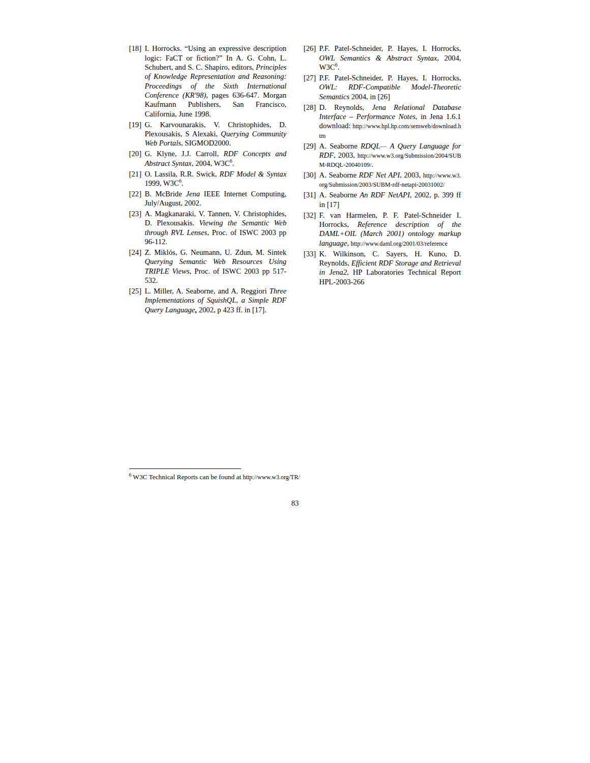[18] I. Horrocks. “Using an expressive description logic: FaCT or fiction?” In A. G. Cohn, L. Schubert, and S. C. Shapiro, editors, Principles of Knowledge Representation and Reasoning: Proceedings of the Sixth International Conference (KR'98), pages 636-647. Morgan Kaufmann Publishers, San Francisco, California, June 1998.
[19] G. Karvounarakis, V. Christophides, D. Plexousakis, S Alexaki, Querying Community Web Portals, SIGMOD2000.
[20] G. Klyne, J.J. Carroll, RDF Concepts and Abstract Syntax, 2004, W3C6.
[21] O. Lassila, R.R. Swick, RDF Model & Syntax 1999, W3C6.
[22] B. McBride Jena IEEE Internet Computing, July/August, 2002.
[23] A. Magkanaraki, V. Tannen, V. Christophides, D. Plexousakis. Viewing the Semantic Web through RVL Lenses, Proc. of ISWC 2003 pp 96-112.
[24] Z. Miklós, G. Neumann, U. Zdun, M. Sintek Querying Semantic Web Resources Using TRIPLE Views, Proc. of ISWC 2003 pp 517-532.
[25] L. Miller, A. Seaborne, and A. Reggiori Three Implementations of SquishQL, a Simple RDF Query Language, 2002, p 423 ff. in [17].
[26] P.F. Patel-Schneider, P. Hayes, I. Horrocks, OWL Semantics & Abstract Syntax, 2004, W3C6.
[27] P.F. Patel-Schneider, P. Hayes, I. Horrocks, OWL: RDF-Compatible Model-Theoretic Semantics 2004, in [26]
[28] D. Reynolds, Jena Relational Database Interface – Performance Notes, in Jena 1.6.1 download: http://www.hpl.hp.com/semweb/download.htm
[29] A. Seaborne RDQL— A Query Language for RDF, 2003, http://www.w3.org/Submission/2004/SUBM-RDQL-20040109/.
[30] A. Seaborne RDF Net API, 2003, http://www.w3.org/Submission/2003/SUBM-rdf-netapi-20031002/
[31] A. Seaborne An RDF NetAPI, 2002, p. 399 ff in [17]
[32] F. van Harmelen, P. F. Patel-Schneider I. Horrocks, Reference description of the DAML+OIL (March 2001) ontology markup language, http://www.daml.org/2001/03/reference
[33] K. Wilkinson, C. Sayers, H. Kuno, D. Reynolds, Efficient RDF Storage and Retrieval in Jena2, HP Laboratories Technical Report HPL-2003-266
6 W3C Technical Reports can be found at http://www.w3.org/TR/
83